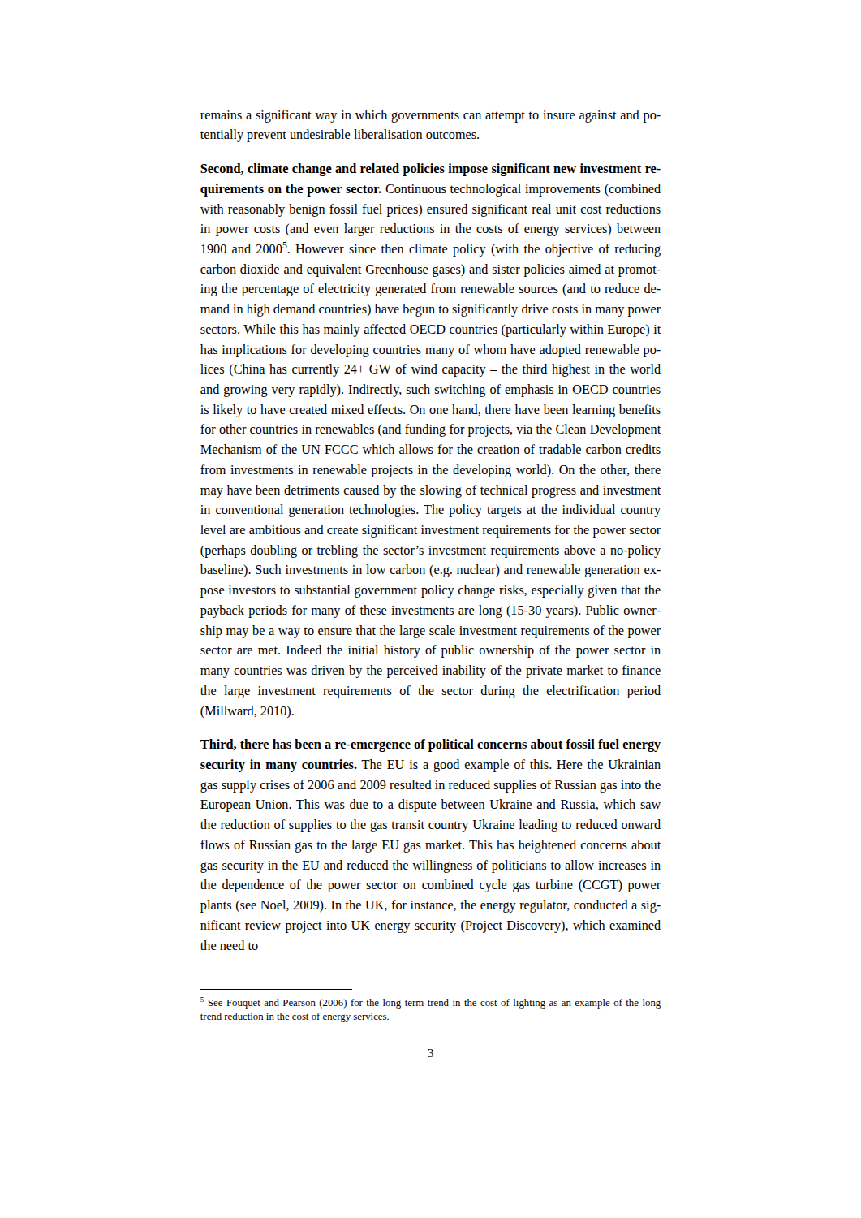remains a significant way in which governments can attempt to insure against and potentially prevent undesirable liberalisation outcomes.
Second, climate change and related policies impose significant new investment requirements on the power sector. Continuous technological improvements (combined with reasonably benign fossil fuel prices) ensured significant real unit cost reductions in power costs (and even larger reductions in the costs of energy services) between 1900 and 20005. However since then climate policy (with the objective of reducing carbon dioxide and equivalent Greenhouse gases) and sister policies aimed at promoting the percentage of electricity generated from renewable sources (and to reduce demand in high demand countries) have begun to significantly drive costs in many power sectors. While this has mainly affected OECD countries (particularly within Europe) it has implications for developing countries many of whom have adopted renewable polices (China has currently 24+ GW of wind capacity – the third highest in the world and growing very rapidly). Indirectly, such switching of emphasis in OECD countries is likely to have created mixed effects. On one hand, there have been learning benefits for other countries in renewables (and funding for projects, via the Clean Development Mechanism of the UN FCCC which allows for the creation of tradable carbon credits from investments in renewable projects in the developing world). On the other, there may have been detriments caused by the slowing of technical progress and investment in conventional generation technologies. The policy targets at the individual country level are ambitious and create significant investment requirements for the power sector (perhaps doubling or trebling the sector’s investment requirements above a no-policy baseline). Such investments in low carbon (e.g. nuclear) and renewable generation expose investors to substantial government policy change risks, especially given that the payback periods for many of these investments are long (15-30 years). Public ownership may be a way to ensure that the large scale investment requirements of the power sector are met. Indeed the initial history of public ownership of the power sector in many countries was driven by the perceived inability of the private market to finance the large investment requirements of the sector during the electrification period (Millward, 2010).
Third, there has been a re-emergence of political concerns about fossil fuel energy security in many countries. The EU is a good example of this. Here the Ukrainian gas supply crises of 2006 and 2009 resulted in reduced supplies of Russian gas into the European Union. This was due to a dispute between Ukraine and Russia, which saw the reduction of supplies to the gas transit country Ukraine leading to reduced onward flows of Russian gas to the large EU gas market. This has heightened concerns about gas security in the EU and reduced the willingness of politicians to allow increases in the dependence of the power sector on combined cycle gas turbine (CCGT) power plants (see Noel, 2009). In the UK, for instance, the energy regulator, conducted a significant review project into UK energy security (Project Discovery), which examined the need to
5 See Fouquet and Pearson (2006) for the long term trend in the cost of lighting as an example of the long trend reduction in the cost of energy services.
3